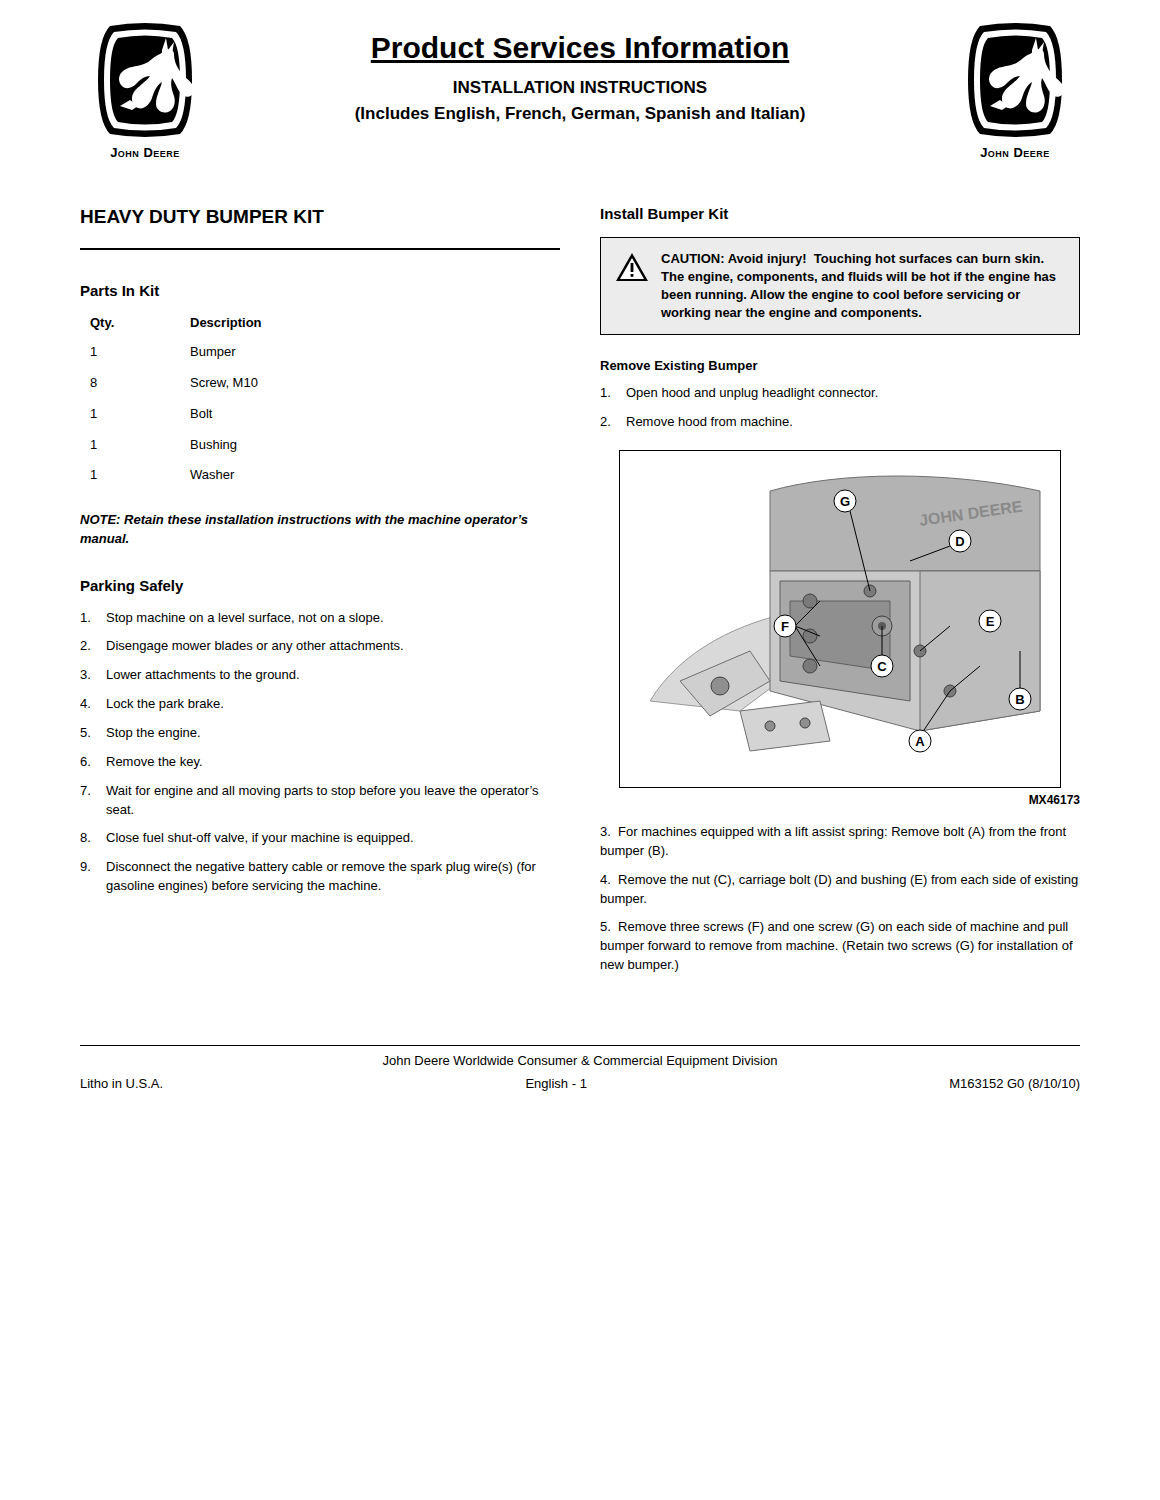John Deere
Product Services Information
INSTALLATION INSTRUCTIONS
(Includes English, French, German, Spanish and Italian)
John Deere
HEAVY DUTY BUMPER KIT
Parts In Kit
| Qty. | Description |
| --- | --- |
| 1 | Bumper |
| 8 | Screw, M10 |
| 1 | Bolt |
| 1 | Bushing |
| 1 | Washer |
NOTE: Retain these installation instructions with the machine operator’s manual.
Parking Safely
Stop machine on a level surface, not on a slope.
Disengage mower blades or any other attachments.
Lower attachments to the ground.
Lock the park brake.
Stop the engine.
Remove the key.
Wait for engine and all moving parts to stop before you leave the operator’s seat.
Close fuel shut-off valve, if your machine is equipped.
Disconnect the negative battery cable or remove the spark plug wire(s) (for gasoline engines) before servicing the machine.
Install Bumper Kit
CAUTION: Avoid injury! Touching hot surfaces can burn skin. The engine, components, and fluids will be hot if the engine has been running. Allow the engine to cool before servicing or working near the engine and components.
Remove Existing Bumper
Open hood and unplug headlight connector.
Remove hood from machine.
JOHN DEERE A B C D E F G
MX46173
3. For machines equipped with a lift assist spring: Remove bolt (A) from the front bumper (B).
4. Remove the nut (C), carriage bolt (D) and bushing (E) from each side of existing bumper.
5. Remove three screws (F) and one screw (G) on each side of machine and pull bumper forward to remove from machine. (Retain two screws (G) for installation of new bumper.)
John Deere Worldwide Consumer & Commercial Equipment Division
Litho in U.S.A. English - 1 M163152 G0 (8/10/10)